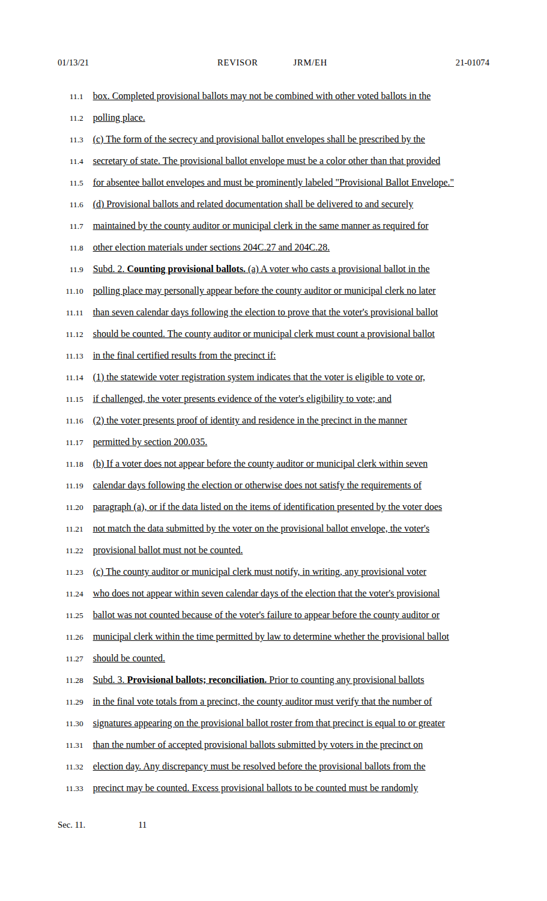01/13/21 REVISORJRM/EH 21-01074
11.1 box. Completed provisional ballots may not be combined with other voted ballots in the
11.2 polling place.
11.3 (c) The form of the secrecy and provisional ballot envelopes shall be prescribed by the
11.4 secretary of state. The provisional ballot envelope must be a color other than that provided
11.5 for absentee ballot envelopes and must be prominently labeled "Provisional Ballot Envelope."
11.6 (d) Provisional ballots and related documentation shall be delivered to and securely
11.7 maintained by the county auditor or municipal clerk in the same manner as required for
11.8 other election materials under sections 204C.27 and 204C.28.
11.9 Subd. 2. Counting provisional ballots. (a) A voter who casts a provisional ballot in the
11.10 polling place may personally appear before the county auditor or municipal clerk no later
11.11 than seven calendar days following the election to prove that the voter's provisional ballot
11.12 should be counted. The county auditor or municipal clerk must count a provisional ballot
11.13 in the final certified results from the precinct if:
11.14 (1) the statewide voter registration system indicates that the voter is eligible to vote or,
11.15 if challenged, the voter presents evidence of the voter's eligibility to vote; and
11.16 (2) the voter presents proof of identity and residence in the precinct in the manner
11.17 permitted by section 200.035.
11.18 (b) If a voter does not appear before the county auditor or municipal clerk within seven
11.19 calendar days following the election or otherwise does not satisfy the requirements of
11.20 paragraph (a), or if the data listed on the items of identification presented by the voter does
11.21 not match the data submitted by the voter on the provisional ballot envelope, the voter's
11.22 provisional ballot must not be counted.
11.23 (c) The county auditor or municipal clerk must notify, in writing, any provisional voter
11.24 who does not appear within seven calendar days of the election that the voter's provisional
11.25 ballot was not counted because of the voter's failure to appear before the county auditor or
11.26 municipal clerk within the time permitted by law to determine whether the provisional ballot
11.27 should be counted.
11.28 Subd. 3. Provisional ballots; reconciliation. Prior to counting any provisional ballots
11.29 in the final vote totals from a precinct, the county auditor must verify that the number of
11.30 signatures appearing on the provisional ballot roster from that precinct is equal to or greater
11.31 than the number of accepted provisional ballots submitted by voters in the precinct on
11.32 election day. Any discrepancy must be resolved before the provisional ballots from the
11.33 precinct may be counted. Excess provisional ballots to be counted must be randomly
Sec. 11. 11